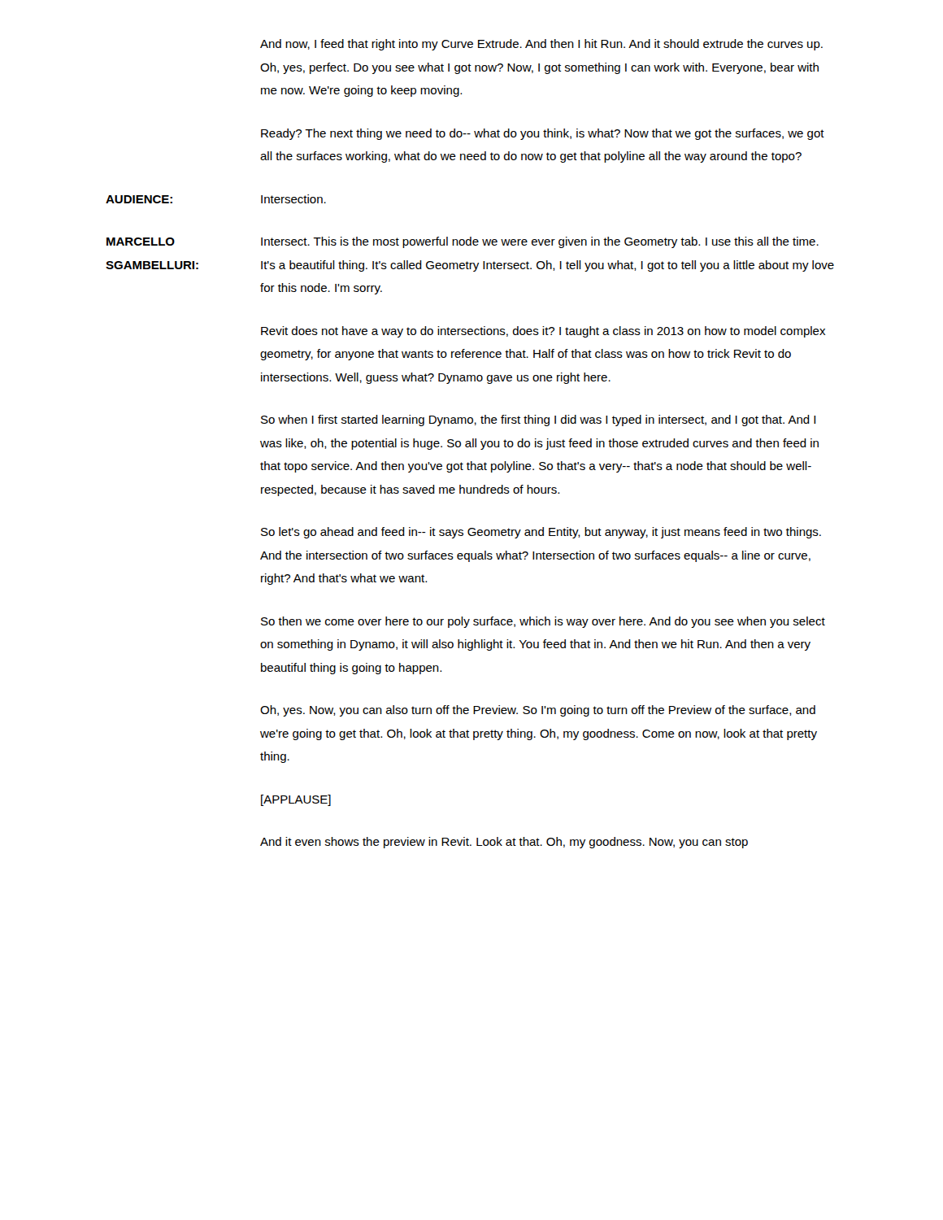And now, I feed that right into my Curve Extrude. And then I hit Run. And it should extrude the curves up. Oh, yes, perfect. Do you see what I got now? Now, I got something I can work with. Everyone, bear with me now. We're going to keep moving.
Ready? The next thing we need to do-- what do you think, is what? Now that we got the surfaces, we got all the surfaces working, what do we need to do now to get that polyline all the way around the topo?
Audience:
Intersection.
Marcello Sgambelluri:
Intersect. This is the most powerful node we were ever given in the Geometry tab. I use this all the time. It's a beautiful thing. It's called Geometry Intersect. Oh, I tell you what, I got to tell you a little about my love for this node. I'm sorry.
Revit does not have a way to do intersections, does it? I taught a class in 2013 on how to model complex geometry, for anyone that wants to reference that. Half of that class was on how to trick Revit to do intersections. Well, guess what? Dynamo gave us one right here.
So when I first started learning Dynamo, the first thing I did was I typed in intersect, and I got that. And I was like, oh, the potential is huge. So all you to do is just feed in those extruded curves and then feed in that topo service. And then you've got that polyline. So that's a very-- that's a node that should be well-respected, because it has saved me hundreds of hours.
So let's go ahead and feed in-- it says Geometry and Entity, but anyway, it just means feed in two things. And the intersection of two surfaces equals what? Intersection of two surfaces equals-- a line or curve, right? And that's what we want.
So then we come over here to our poly surface, which is way over here. And do you see when you select on something in Dynamo, it will also highlight it. You feed that in. And then we hit Run. And then a very beautiful thing is going to happen.
Oh, yes. Now, you can also turn off the Preview. So I'm going to turn off the Preview of the surface, and we're going to get that. Oh, look at that pretty thing. Oh, my goodness. Come on now, look at that pretty thing.
[APPLAUSE]
And it even shows the preview in Revit. Look at that. Oh, my goodness. Now, you can stop